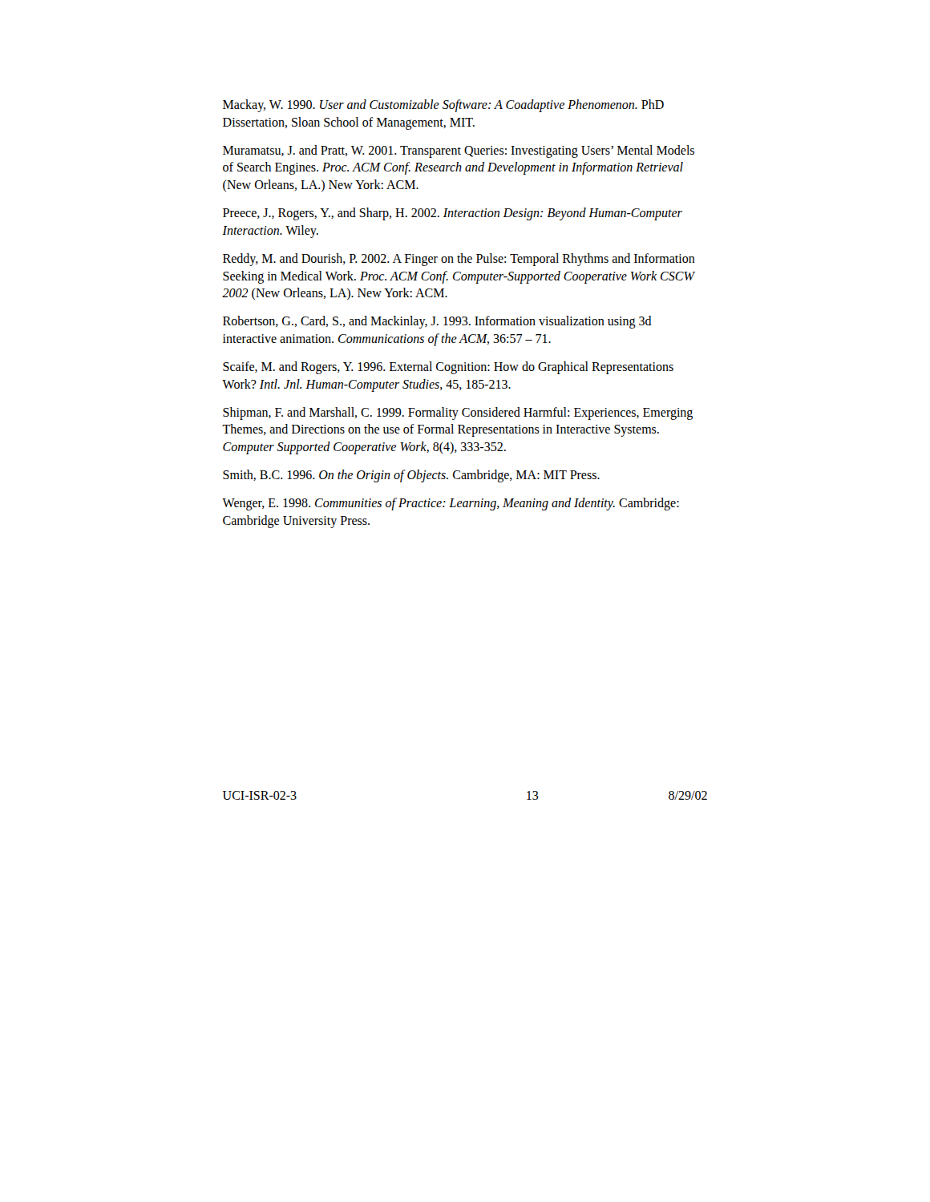Mackay, W. 1990. User and Customizable Software: A Coadaptive Phenomenon. PhD Dissertation, Sloan School of Management, MIT.
Muramatsu, J. and Pratt, W. 2001. Transparent Queries: Investigating Users’ Mental Models of Search Engines. Proc. ACM Conf. Research and Development in Information Retrieval (New Orleans, LA.) New York: ACM.
Preece, J., Rogers, Y., and Sharp, H. 2002. Interaction Design: Beyond Human-Computer Interaction. Wiley.
Reddy, M. and Dourish, P. 2002. A Finger on the Pulse: Temporal Rhythms and Information Seeking in Medical Work. Proc. ACM Conf. Computer-Supported Cooperative Work CSCW 2002 (New Orleans, LA). New York: ACM.
Robertson, G., Card, S., and Mackinlay, J. 1993. Information visualization using 3d interactive animation. Communications of the ACM, 36:57 – 71.
Scaife, M. and Rogers, Y. 1996. External Cognition: How do Graphical Representations Work? Intl. Jnl. Human-Computer Studies, 45, 185-213.
Shipman, F. and Marshall, C. 1999. Formality Considered Harmful: Experiences, Emerging Themes, and Directions on the use of Formal Representations in Interactive Systems. Computer Supported Cooperative Work, 8(4), 333-352.
Smith, B.C. 1996. On the Origin of Objects. Cambridge, MA: MIT Press.
Wenger, E. 1998. Communities of Practice: Learning, Meaning and Identity. Cambridge: Cambridge University Press.
| UCI-ISR-02-3 | 13 | 8/29/02 |